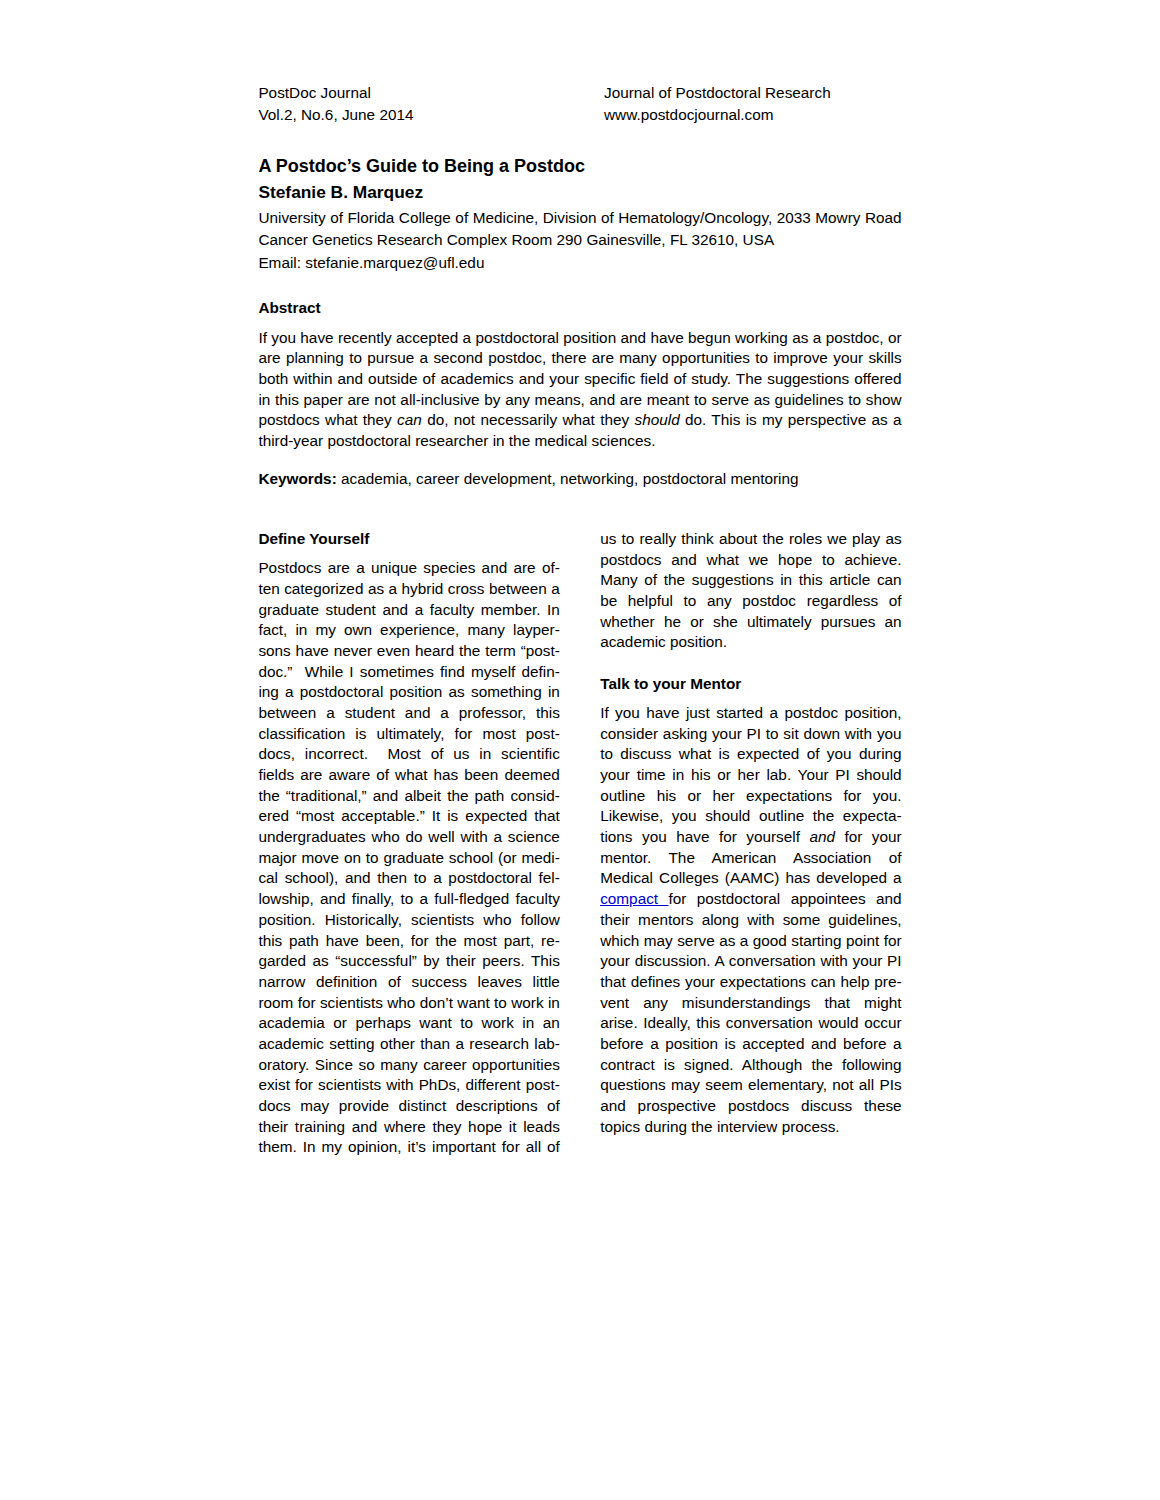PostDoc Journal
Vol.2, No.6, June 2014
Journal of Postdoctoral Research
www.postdocjournal.com
A Postdoc’s Guide to Being a Postdoc
Stefanie B. Marquez
University of Florida College of Medicine, Division of Hematology/Oncology, 2033 Mowry Road Cancer Genetics Research Complex Room 290 Gainesville, FL 32610, USA
Email: stefanie.marquez@ufl.edu
Abstract
If you have recently accepted a postdoctoral position and have begun working as a postdoc, or are planning to pursue a second postdoc, there are many opportunities to improve your skills both within and outside of academics and your specific field of study. The suggestions offered in this paper are not all-inclusive by any means, and are meant to serve as guidelines to show postdocs what they can do, not necessarily what they should do. This is my perspective as a third-year postdoctoral researcher in the medical sciences.
Keywords: academia, career development, networking, postdoctoral mentoring
Define Yourself
Postdocs are a unique species and are often categorized as a hybrid cross between a graduate student and a faculty member. In fact, in my own experience, many laypersons have never even heard the term “postdoc.” While I sometimes find myself defining a postdoctoral position as something in between a student and a professor, this classification is ultimately, for most postdocs, incorrect. Most of us in scientific fields are aware of what has been deemed the “traditional,” and albeit the path considered “most acceptable.” It is expected that undergraduates who do well with a science major move on to graduate school (or medical school), and then to a postdoctoral fellowship, and finally, to a full-fledged faculty position. Historically, scientists who follow this path have been, for the most part, regarded as “successful” by their peers. This narrow definition of success leaves little room for scientists who don’t want to work in academia or perhaps want to work in an academic setting other than a research laboratory. Since so many career opportunities exist for scientists with PhDs, different postdocs may provide distinct descriptions of their training and where they hope it leads them. In my opinion, it’s important for all of us to really think about the roles we play as postdocs and what we hope to achieve. Many of the suggestions in this article can be helpful to any postdoc regardless of whether he or she ultimately pursues an academic position.
Talk to your Mentor
If you have just started a postdoc position, consider asking your PI to sit down with you to discuss what is expected of you during your time in his or her lab. Your PI should outline his or her expectations for you. Likewise, you should outline the expectations you have for yourself and for your mentor. The American Association of Medical Colleges (AAMC) has developed a compact for postdoctoral appointees and their mentors along with some guidelines, which may serve as a good starting point for your discussion. A conversation with your PI that defines your expectations can help prevent any misunderstandings that might arise. Ideally, this conversation would occur before a position is accepted and before a contract is signed. Although the following questions may seem elementary, not all PIs and prospective postdocs discuss these topics during the interview process.